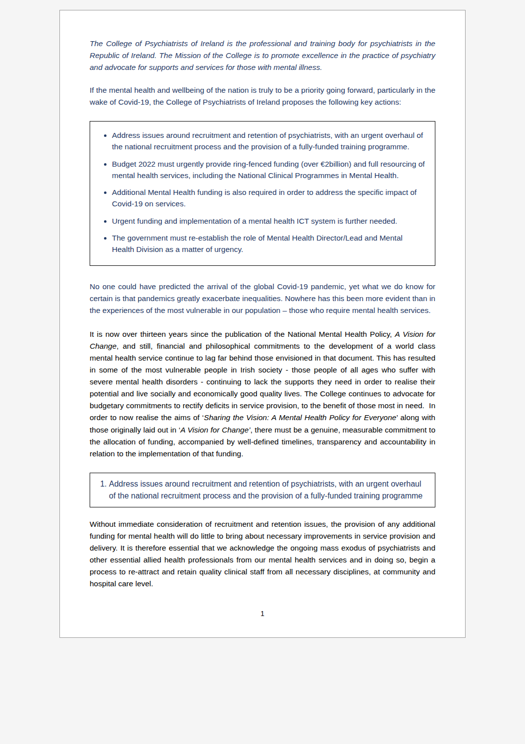The College of Psychiatrists of Ireland is the professional and training body for psychiatrists in the Republic of Ireland. The Mission of the College is to promote excellence in the practice of psychiatry and advocate for supports and services for those with mental illness.
If the mental health and wellbeing of the nation is truly to be a priority going forward, particularly in the wake of Covid-19, the College of Psychiatrists of Ireland proposes the following key actions:
Address issues around recruitment and retention of psychiatrists, with an urgent overhaul of the national recruitment process and the provision of a fully-funded training programme.
Budget 2022 must urgently provide ring-fenced funding (over €2billion) and full resourcing of mental health services, including the National Clinical Programmes in Mental Health.
Additional Mental Health funding is also required in order to address the specific impact of Covid-19 on services.
Urgent funding and implementation of a mental health ICT system is further needed.
The government must re-establish the role of Mental Health Director/Lead and Mental Health Division as a matter of urgency.
No one could have predicted the arrival of the global Covid-19 pandemic, yet what we do know for certain is that pandemics greatly exacerbate inequalities. Nowhere has this been more evident than in the experiences of the most vulnerable in our population – those who require mental health services.
It is now over thirteen years since the publication of the National Mental Health Policy, A Vision for Change, and still, financial and philosophical commitments to the development of a world class mental health service continue to lag far behind those envisioned in that document. This has resulted in some of the most vulnerable people in Irish society - those people of all ages who suffer with severe mental health disorders - continuing to lack the supports they need in order to realise their potential and live socially and economically good quality lives. The College continues to advocate for budgetary commitments to rectify deficits in service provision, to the benefit of those most in need. In order to now realise the aims of ‘Sharing the Vision: A Mental Health Policy for Everyone’ along with those originally laid out in ‘A Vision for Change’, there must be a genuine, measurable commitment to the allocation of funding, accompanied by well-defined timelines, transparency and accountability in relation to the implementation of that funding.
Address issues around recruitment and retention of psychiatrists, with an urgent overhaul of the national recruitment process and the provision of a fully-funded training programme
Without immediate consideration of recruitment and retention issues, the provision of any additional funding for mental health will do little to bring about necessary improvements in service provision and delivery. It is therefore essential that we acknowledge the ongoing mass exodus of psychiatrists and other essential allied health professionals from our mental health services and in doing so, begin a process to re-attract and retain quality clinical staff from all necessary disciplines, at community and hospital care level.
1